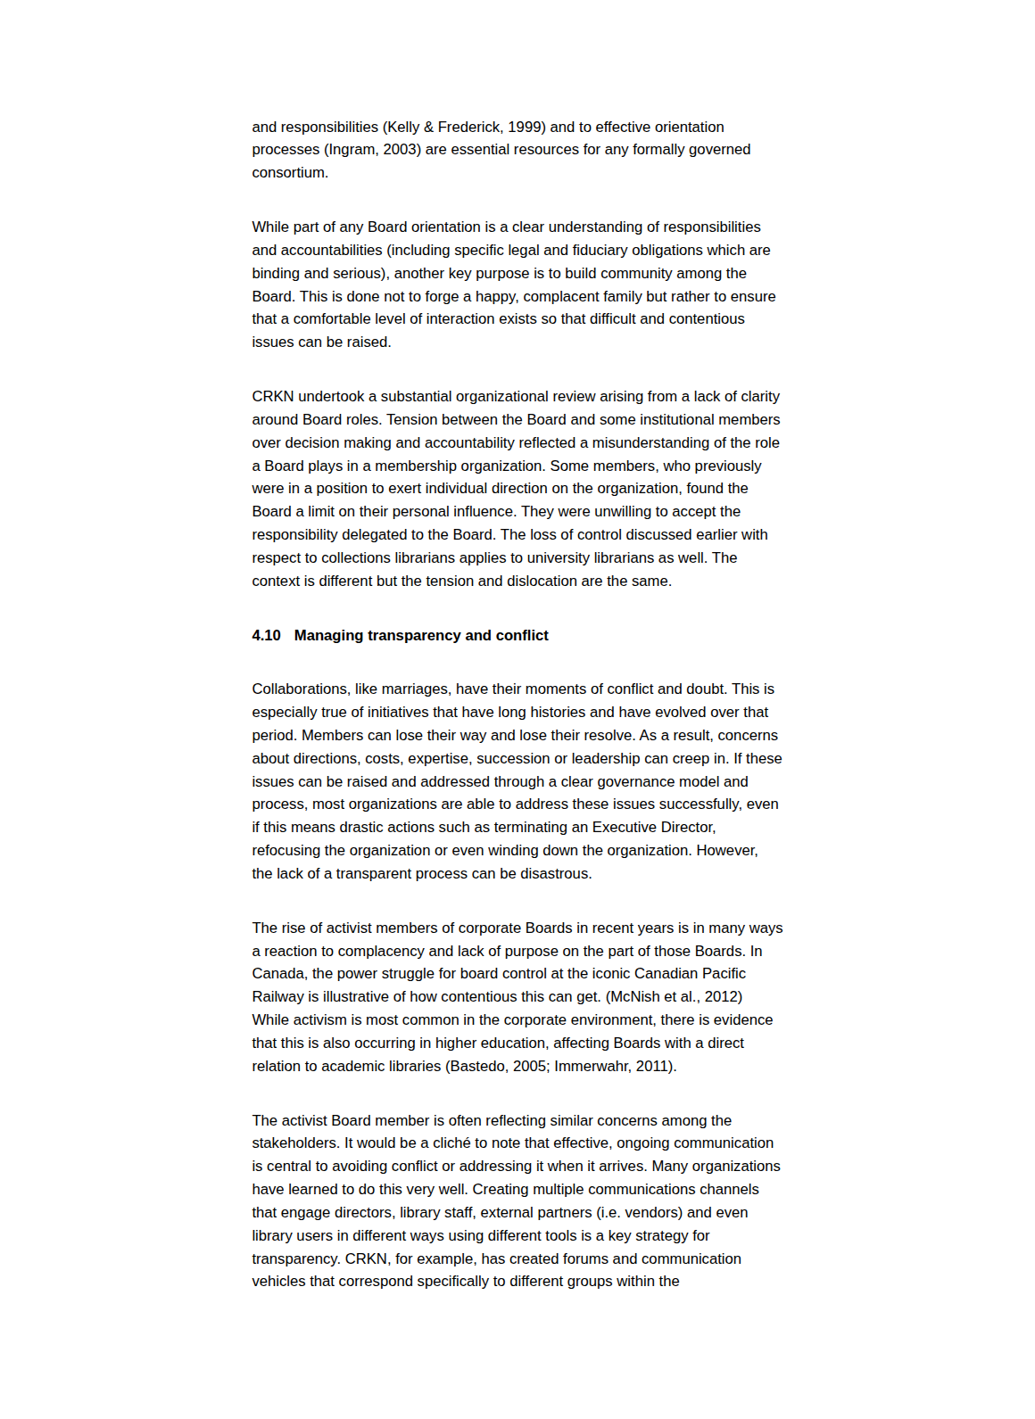and responsibilities (Kelly & Frederick, 1999) and to effective orientation processes (Ingram, 2003) are essential resources for any formally governed consortium.
While part of any Board orientation is a clear understanding of responsibilities and accountabilities (including specific legal and fiduciary obligations which are binding and serious), another key purpose is to build community among the Board. This is done not to forge a happy, complacent family but rather to ensure that a comfortable level of interaction exists so that difficult and contentious issues can be raised.
CRKN undertook a substantial organizational review arising from a lack of clarity around Board roles. Tension between the Board and some institutional members over decision making and accountability reflected a misunderstanding of the role a Board plays in a membership organization. Some members, who previously were in a position to exert individual direction on the organization, found the Board a limit on their personal influence. They were unwilling to accept the responsibility delegated to the Board. The loss of control discussed earlier with respect to collections librarians applies to university librarians as well. The context is different but the tension and dislocation are the same.
4.10 Managing transparency and conflict
Collaborations, like marriages, have their moments of conflict and doubt. This is especially true of initiatives that have long histories and have evolved over that period. Members can lose their way and lose their resolve. As a result, concerns about directions, costs, expertise, succession or leadership can creep in. If these issues can be raised and addressed through a clear governance model and process, most organizations are able to address these issues successfully, even if this means drastic actions such as terminating an Executive Director, refocusing the organization or even winding down the organization. However, the lack of a transparent process can be disastrous.
The rise of activist members of corporate Boards in recent years is in many ways a reaction to complacency and lack of purpose on the part of those Boards. In Canada, the power struggle for board control at the iconic Canadian Pacific Railway is illustrative of how contentious this can get. (McNish et al., 2012) While activism is most common in the corporate environment, there is evidence that this is also occurring in higher education, affecting Boards with a direct relation to academic libraries (Bastedo, 2005; Immerwahr, 2011).
The activist Board member is often reflecting similar concerns among the stakeholders. It would be a cliché to note that effective, ongoing communication is central to avoiding conflict or addressing it when it arrives. Many organizations have learned to do this very well. Creating multiple communications channels that engage directors, library staff, external partners (i.e. vendors) and even library users in different ways using different tools is a key strategy for transparency. CRKN, for example, has created forums and communication vehicles that correspond specifically to different groups within the